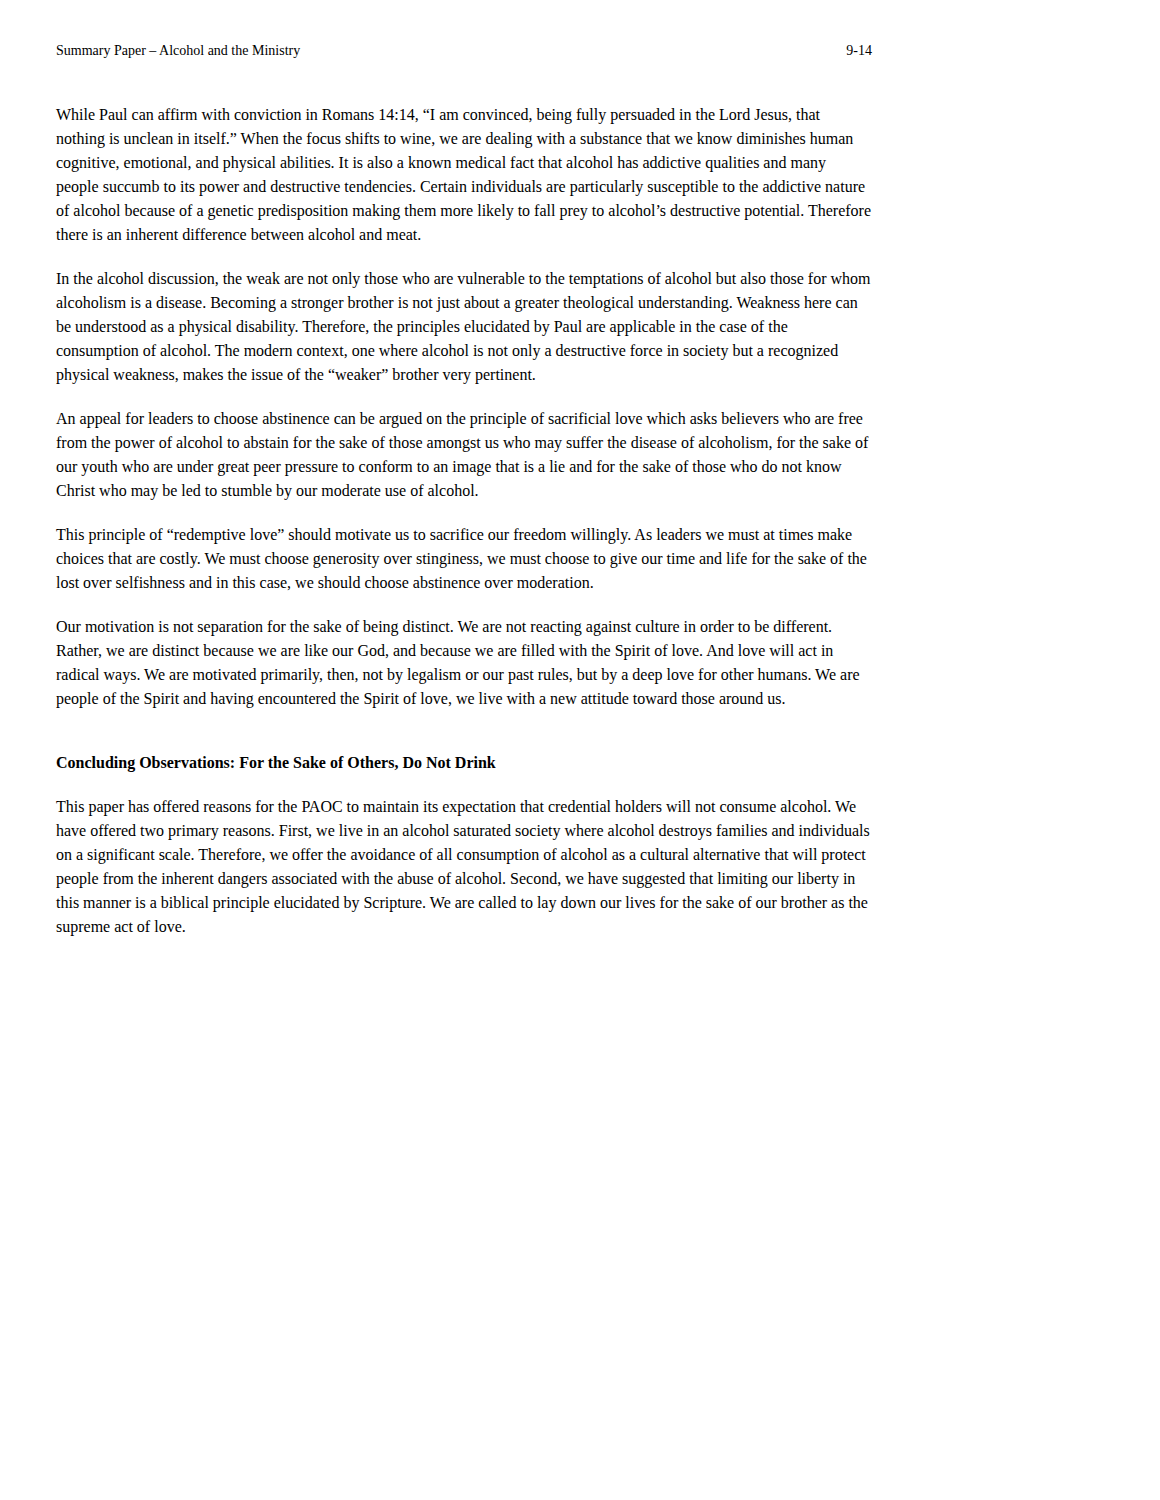Summary Paper – Alcohol and the Ministry 9-14
While Paul can affirm with conviction in Romans 14:14, “I am convinced, being fully persuaded in the Lord Jesus, that nothing is unclean in itself.” When the focus shifts to wine, we are dealing with a substance that we know diminishes human cognitive, emotional, and physical abilities. It is also a known medical fact that alcohol has addictive qualities and many people succumb to its power and destructive tendencies. Certain individuals are particularly susceptible to the addictive nature of alcohol because of a genetic predisposition making them more likely to fall prey to alcohol’s destructive potential. Therefore there is an inherent difference between alcohol and meat.
In the alcohol discussion, the weak are not only those who are vulnerable to the temptations of alcohol but also those for whom alcoholism is a disease. Becoming a stronger brother is not just about a greater theological understanding. Weakness here can be understood as a physical disability. Therefore, the principles elucidated by Paul are applicable in the case of the consumption of alcohol. The modern context, one where alcohol is not only a destructive force in society but a recognized physical weakness, makes the issue of the “weaker” brother very pertinent.
An appeal for leaders to choose abstinence can be argued on the principle of sacrificial love which asks believers who are free from the power of alcohol to abstain for the sake of those amongst us who may suffer the disease of alcoholism, for the sake of our youth who are under great peer pressure to conform to an image that is a lie and for the sake of those who do not know Christ who may be led to stumble by our moderate use of alcohol.
This principle of “redemptive love” should motivate us to sacrifice our freedom willingly. As leaders we must at times make choices that are costly. We must choose generosity over stinginess, we must choose to give our time and life for the sake of the lost over selfishness and in this case, we should choose abstinence over moderation.
Our motivation is not separation for the sake of being distinct. We are not reacting against culture in order to be different. Rather, we are distinct because we are like our God, and because we are filled with the Spirit of love. And love will act in radical ways. We are motivated primarily, then, not by legalism or our past rules, but by a deep love for other humans. We are people of the Spirit and having encountered the Spirit of love, we live with a new attitude toward those around us.
Concluding Observations: For the Sake of Others, Do Not Drink
This paper has offered reasons for the PAOC to maintain its expectation that credential holders will not consume alcohol. We have offered two primary reasons. First, we live in an alcohol saturated society where alcohol destroys families and individuals on a significant scale. Therefore, we offer the avoidance of all consumption of alcohol as a cultural alternative that will protect people from the inherent dangers associated with the abuse of alcohol. Second, we have suggested that limiting our liberty in this manner is a biblical principle elucidated by Scripture. We are called to lay down our lives for the sake of our brother as the supreme act of love.